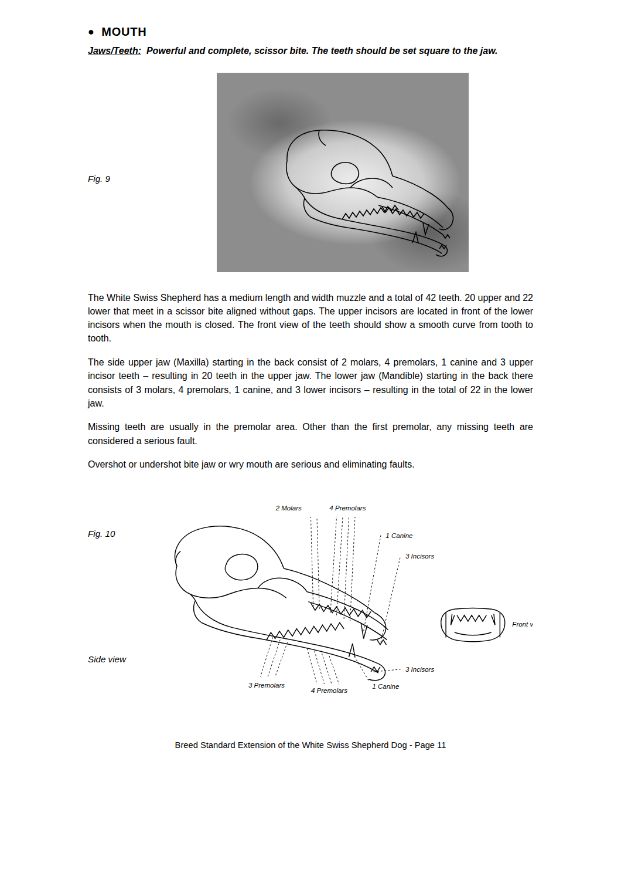MOUTH
Jaws/Teeth: Powerful and complete, scissor bite. The teeth should be set square to the jaw.
Fig. 9
The White Swiss Shepherd has a medium length and width muzzle and a total of 42 teeth. 20 upper and 22 lower that meet in a scissor bite aligned without gaps. The upper incisors are located in front of the lower incisors when the mouth is closed. The front view of the teeth should show a smooth curve from tooth to tooth.
The side upper jaw (Maxilla) starting in the back consist of 2 molars, 4 premolars, 1 canine and 3 upper incisor teeth – resulting in 20 teeth in the upper jaw. The lower jaw (Mandible) starting in the back there consists of 3 molars, 4 premolars, 1 canine, and 3 lower incisors – resulting in the total of 22 in the lower jaw.
Missing teeth are usually in the premolar area. Other than the first premolar, any missing teeth are considered a serious fault.
Overshot or undershot bite jaw or wry mouth are serious and eliminating faults.
Fig. 10
2 Molars 4 Premolars 1 Canine 3 Incisors 3 Premolars 4 Premolars 1 Canine 3 Incisors Front view
Side view
Breed Standard Extension of the White Swiss Shepherd Dog - Page 11